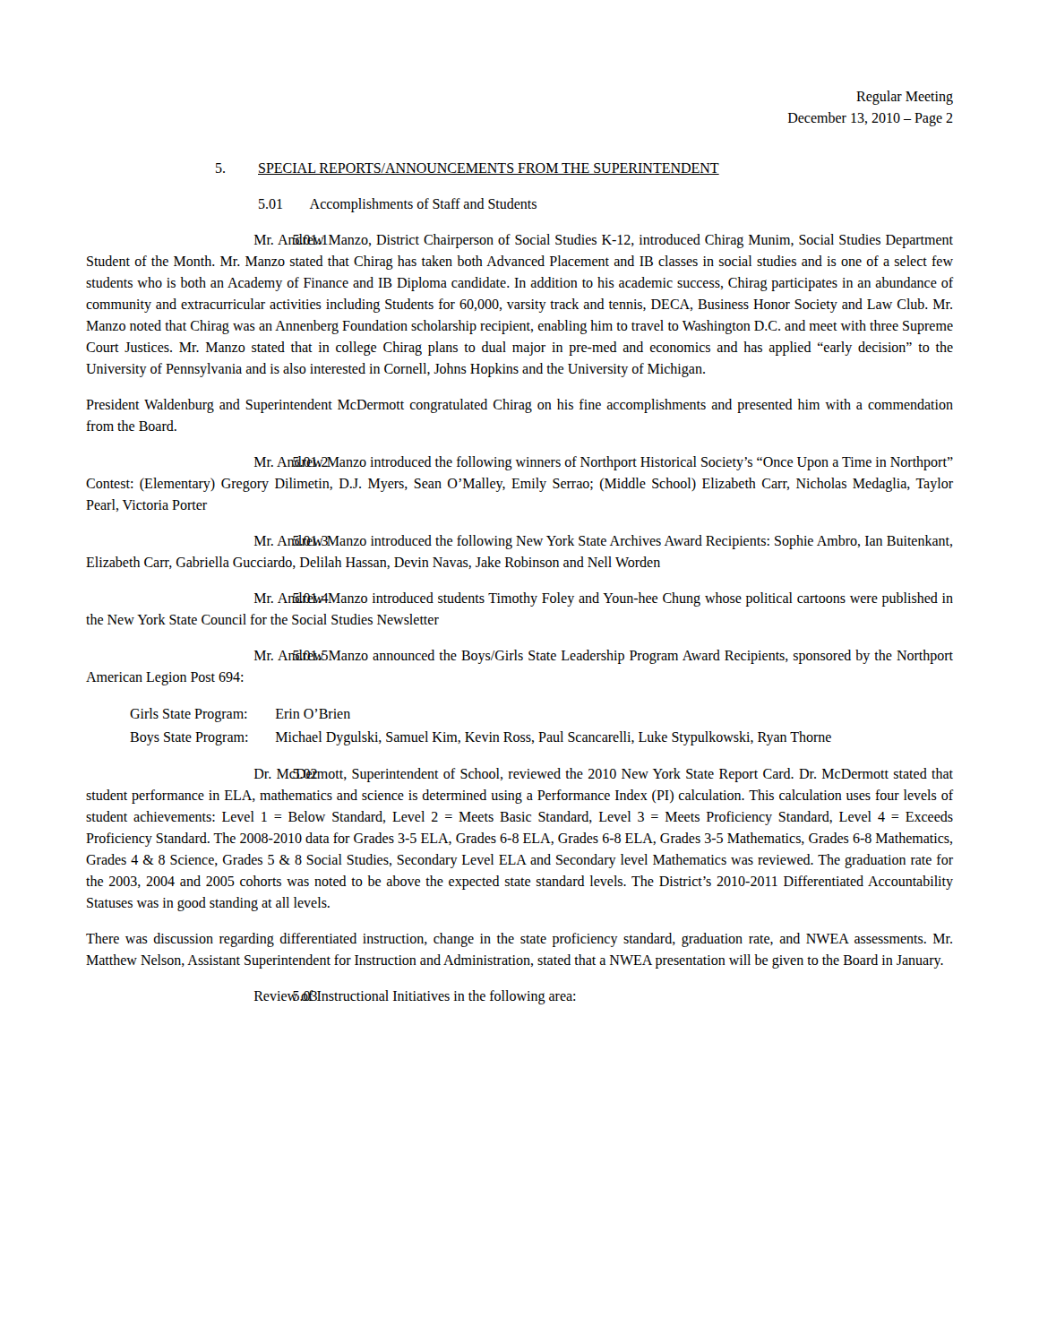Regular Meeting
December 13, 2010 – Page 2
5. SPECIAL REPORTS/ANNOUNCEMENTS FROM THE SUPERINTENDENT
5.01 Accomplishments of Staff and Students
5.01.1 Mr. Andrew Manzo, District Chairperson of Social Studies K-12, introduced Chirag Munim, Social Studies Department Student of the Month. Mr. Manzo stated that Chirag has taken both Advanced Placement and IB classes in social studies and is one of a select few students who is both an Academy of Finance and IB Diploma candidate. In addition to his academic success, Chirag participates in an abundance of community and extracurricular activities including Students for 60,000, varsity track and tennis, DECA, Business Honor Society and Law Club. Mr. Manzo noted that Chirag was an Annenberg Foundation scholarship recipient, enabling him to travel to Washington D.C. and meet with three Supreme Court Justices. Mr. Manzo stated that in college Chirag plans to dual major in pre-med and economics and has applied “early decision” to the University of Pennsylvania and is also interested in Cornell, Johns Hopkins and the University of Michigan.
President Waldenburg and Superintendent McDermott congratulated Chirag on his fine accomplishments and presented him with a commendation from the Board.
5.01.2 Mr. Andrew Manzo introduced the following winners of Northport Historical Society’s “Once Upon a Time in Northport” Contest: (Elementary) Gregory Dilimetin, D.J. Myers, Sean O’Malley, Emily Serrao; (Middle School) Elizabeth Carr, Nicholas Medaglia, Taylor Pearl, Victoria Porter
5.01.3 Mr. Andrew Manzo introduced the following New York State Archives Award Recipients: Sophie Ambro, Ian Buitenkant, Elizabeth Carr, Gabriella Gucciardo, Delilah Hassan, Devin Navas, Jake Robinson and Nell Worden
5.01.4 Mr. Andrew Manzo introduced students Timothy Foley and Youn-hee Chung whose political cartoons were published in the New York State Council for the Social Studies Newsletter
5.01.5 Mr. Andrew Manzo announced the Boys/Girls State Leadership Program Award Recipients, sponsored by the Northport American Legion Post 694:
| Girls State Program: | Erin O’Brien |
| Boys State Program: | Michael Dygulski, Samuel Kim, Kevin Ross, Paul Scancarelli, Luke Stypulkowski, Ryan Thorne |
5.02 Dr. McDermott, Superintendent of School, reviewed the 2010 New York State Report Card. Dr. McDermott stated that student performance in ELA, mathematics and science is determined using a Performance Index (PI) calculation. This calculation uses four levels of student achievements: Level 1 = Below Standard, Level 2 = Meets Basic Standard, Level 3 = Meets Proficiency Standard, Level 4 = Exceeds Proficiency Standard. The 2008-2010 data for Grades 3-5 ELA, Grades 6-8 ELA, Grades 6-8 ELA, Grades 3-5 Mathematics, Grades 6-8 Mathematics, Grades 4 & 8 Science, Grades 5 & 8 Social Studies, Secondary Level ELA and Secondary level Mathematics was reviewed. The graduation rate for the 2003, 2004 and 2005 cohorts was noted to be above the expected state standard levels. The District’s 2010-2011 Differentiated Accountability Statuses was in good standing at all levels.
There was discussion regarding differentiated instruction, change in the state proficiency standard, graduation rate, and NWEA assessments. Mr. Matthew Nelson, Assistant Superintendent for Instruction and Administration, stated that a NWEA presentation will be given to the Board in January.
5.03 Review of Instructional Initiatives in the following area: